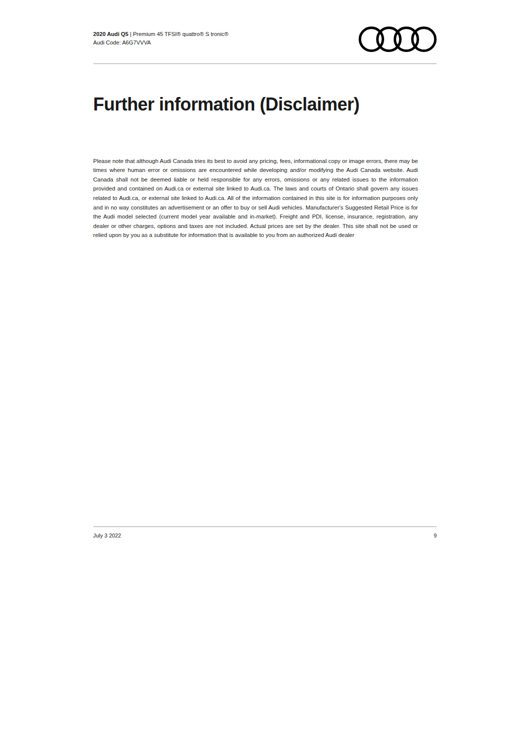2020 Audi Q5 | Premium 45 TFSI® quattro® S tronic®
Audi Code: A6G7VVVA
Further information (Disclaimer)
Please note that although Audi Canada tries its best to avoid any pricing, fees, informational copy or image errors, there may be times where human error or omissions are encountered while developing and/or modifying the Audi Canada website. Audi Canada shall not be deemed liable or held responsible for any errors, omissions or any related issues to the information provided and contained on Audi.ca or external site linked to Audi.ca. The laws and courts of Ontario shall govern any issues related to Audi.ca, or external site linked to Audi.ca. All of the information contained in this site is for information purposes only and in no way constitutes an advertisement or an offer to buy or sell Audi vehicles. Manufacturer's Suggested Retail Price is for the Audi model selected (current model year available and in-market). Freight and PDI, license, insurance, registration, any dealer or other charges, options and taxes are not included. Actual prices are set by the dealer. This site shall not be used or relied upon by you as a substitute for information that is available to you from an authorized Audi dealer
July 3 2022 9